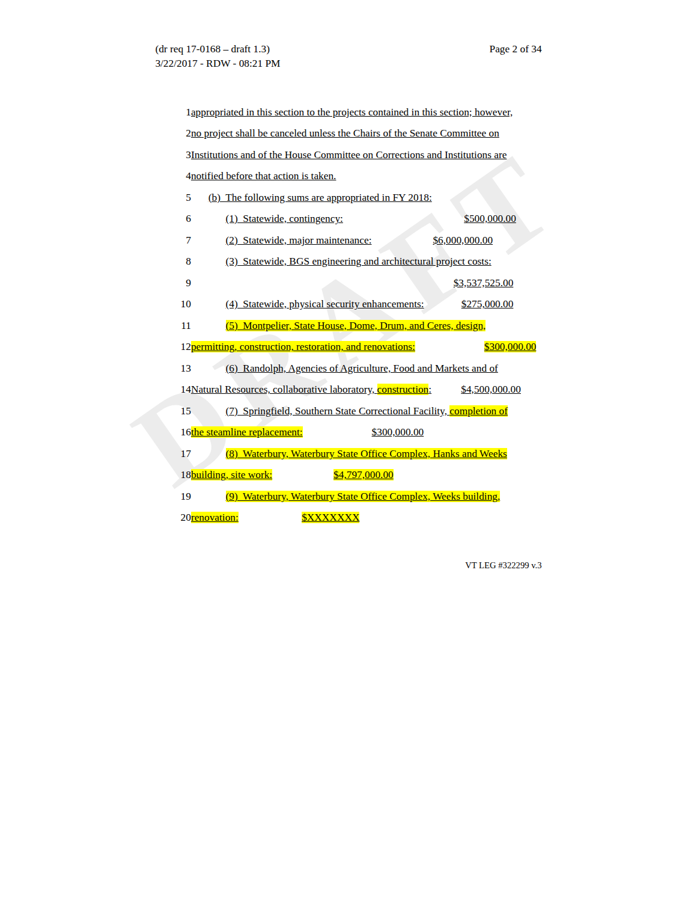DRAFT
(dr req 17-0168 – draft 1.3)
Page 2 of 34
3/22/2017 - RDW - 08:21 PM
| 1 | appropriated in this section to the projects contained in this section; however, |
| 2 | no project shall be canceled unless the Chairs of the Senate Committee on |
| 3 | Institutions and of the House Committee on Corrections and Institutions are |
| 4 | notified before that action is taken. |
| 5 | (b) The following sums are appropriated in FY 2018: |
| 6 | (1) Statewide, contingency: $500,000.00 |
| 7 | (2) Statewide, major maintenance: $6,000,000.00 |
| 8 | (3) Statewide, BGS engineering and architectural project costs: |
| 9 | $3,537,525.00 |
| 10 | (4) Statewide, physical security enhancements: $275,000.00 |
| 11 | (5) Montpelier, State House, Dome, Drum, and Ceres, design, |
| 12 | permitting, construction, restoration, and renovations: $300,000.00 |
| 13 | (6) Randolph, Agencies of Agriculture, Food and Markets and of |
| 14 | Natural Resources, collaborative laboratory, construction : $4,500,000.00 |
| 15 | (7) Springfield, Southern State Correctional Facility, completion of |
| 16 | the steamline replacement: $300,000.00 |
| 17 | (8) Waterbury, Waterbury State Office Complex, Hanks and Weeks |
| 18 | building, site work: $4,797,000.00 |
| 19 | (9) Waterbury, Waterbury State Office Complex, Weeks building, |
| 20 | renovation: $XXXXXXX |
VT LEG #322299 v.3